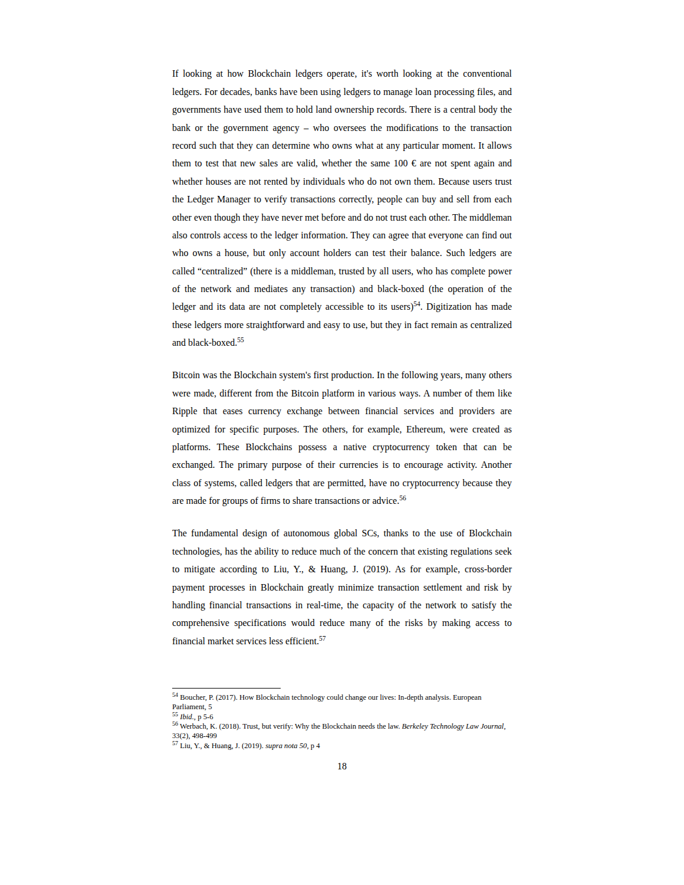If looking at how Blockchain ledgers operate, it's worth looking at the conventional ledgers. For decades, banks have been using ledgers to manage loan processing files, and governments have used them to hold land ownership records. There is a central body the bank or the government agency – who oversees the modifications to the transaction record such that they can determine who owns what at any particular moment. It allows them to test that new sales are valid, whether the same 100 € are not spent again and whether houses are not rented by individuals who do not own them. Because users trust the Ledger Manager to verify transactions correctly, people can buy and sell from each other even though they have never met before and do not trust each other. The middleman also controls access to the ledger information. They can agree that everyone can find out who owns a house, but only account holders can test their balance. Such ledgers are called “centralized” (there is a middleman, trusted by all users, who has complete power of the network and mediates any transaction) and black-boxed (the operation of the ledger and its data are not completely accessible to its users)54. Digitization has made these ledgers more straightforward and easy to use, but they in fact remain as centralized and black-boxed.55
Bitcoin was the Blockchain system's first production. In the following years, many others were made, different from the Bitcoin platform in various ways. A number of them like Ripple that eases currency exchange between financial services and providers are optimized for specific purposes. The others, for example, Ethereum, were created as platforms. These Blockchains possess a native cryptocurrency token that can be exchanged. The primary purpose of their currencies is to encourage activity. Another class of systems, called ledgers that are permitted, have no cryptocurrency because they are made for groups of firms to share transactions or advice.56
The fundamental design of autonomous global SCs, thanks to the use of Blockchain technologies, has the ability to reduce much of the concern that existing regulations seek to mitigate according to Liu, Y., & Huang, J. (2019). As for example, cross-border payment processes in Blockchain greatly minimize transaction settlement and risk by handling financial transactions in real-time, the capacity of the network to satisfy the comprehensive specifications would reduce many of the risks by making access to financial market services less efficient.57
54 Boucher, P. (2017). How Blockchain technology could change our lives: In-depth analysis. European Parliament, 5
55 Ibid., p 5-6
56 Werbach, K. (2018). Trust, but verify: Why the Blockchain needs the law. Berkeley Technology Law Journal, 33(2), 498-499
57 Liu, Y., & Huang, J. (2019). supra nota 50, p 4
18